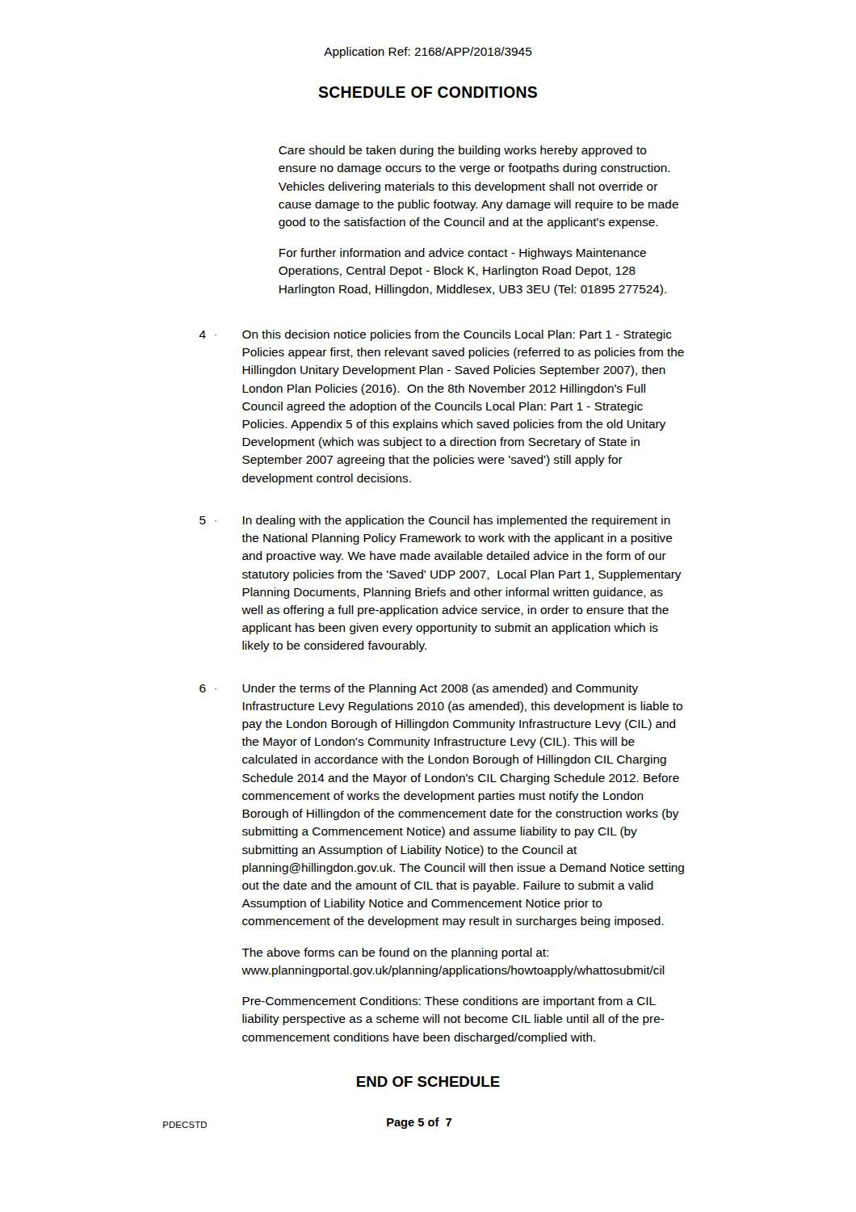Application Ref: 2168/APP/2018/3945
SCHEDULE OF CONDITIONS
Care should be taken during the building works hereby approved to ensure no damage occurs to the verge or footpaths during construction. Vehicles delivering materials to this development shall not override or cause damage to the public footway. Any damage will require to be made good to the satisfaction of the Council and at the applicant's expense.
For further information and advice contact - Highways Maintenance Operations, Central Depot - Block K, Harlington Road Depot, 128 Harlington Road, Hillingdon, Middlesex, UB3 3EU (Tel: 01895 277524).
4 ·
On this decision notice policies from the Councils Local Plan: Part 1 - Strategic Policies appear first, then relevant saved policies (referred to as policies from the Hillingdon Unitary Development Plan - Saved Policies September 2007), then London Plan Policies (2016). On the 8th November 2012 Hillingdon's Full Council agreed the adoption of the Councils Local Plan: Part 1 - Strategic Policies. Appendix 5 of this explains which saved policies from the old Unitary Development (which was subject to a direction from Secretary of State in September 2007 agreeing that the policies were 'saved') still apply for development control decisions.
5 ·
In dealing with the application the Council has implemented the requirement in the National Planning Policy Framework to work with the applicant in a positive and proactive way. We have made available detailed advice in the form of our statutory policies from the 'Saved' UDP 2007, Local Plan Part 1, Supplementary Planning Documents, Planning Briefs and other informal written guidance, as well as offering a full pre-application advice service, in order to ensure that the applicant has been given every opportunity to submit an application which is likely to be considered favourably.
6 ·
Under the terms of the Planning Act 2008 (as amended) and Community Infrastructure Levy Regulations 2010 (as amended), this development is liable to pay the London Borough of Hillingdon Community Infrastructure Levy (CIL) and the Mayor of London's Community Infrastructure Levy (CIL). This will be calculated in accordance with the London Borough of Hillingdon CIL Charging Schedule 2014 and the Mayor of London's CIL Charging Schedule 2012. Before commencement of works the development parties must notify the London Borough of Hillingdon of the commencement date for the construction works (by submitting a Commencement Notice) and assume liability to pay CIL (by submitting an Assumption of Liability Notice) to the Council at planning@hillingdon.gov.uk. The Council will then issue a Demand Notice setting out the date and the amount of CIL that is payable. Failure to submit a valid Assumption of Liability Notice and Commencement Notice prior to commencement of the development may result in surcharges being imposed.
The above forms can be found on the planning portal at:
www.planningportal.gov.uk/planning/applications/howtoapply/whattosubmit/cil
Pre-Commencement Conditions: These conditions are important from a CIL liability perspective as a scheme will not become CIL liable until all of the pre-commencement conditions have been discharged/complied with.
END OF SCHEDULE
PDECSTD
Page 5 of 7